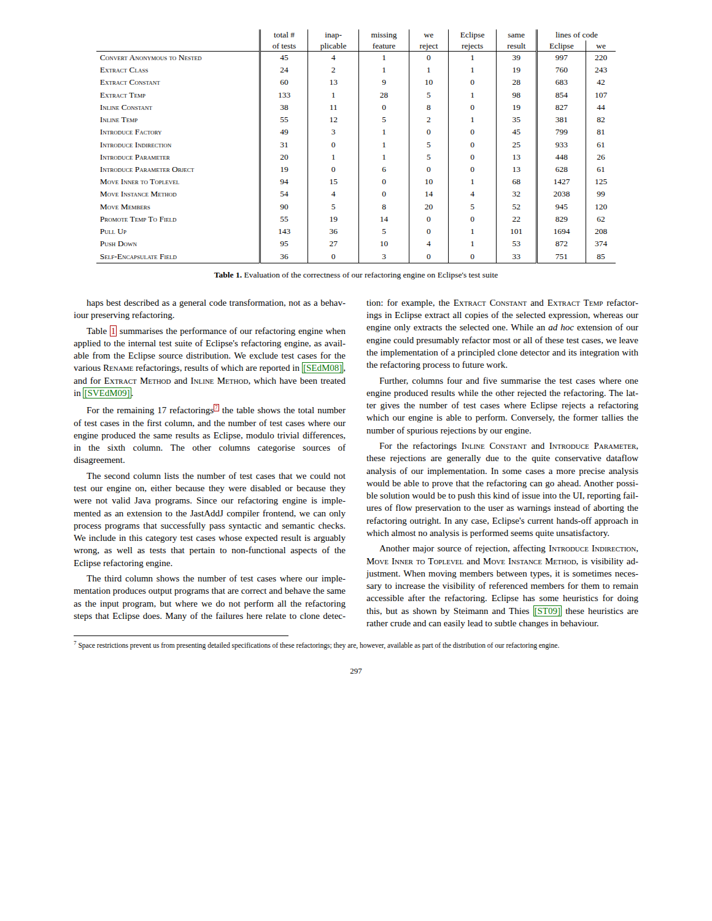| | total # | inap- | missing | we | Eclipse | same | lines of code |
| --- | --- | --- | --- | --- | --- | --- | --- |
| of tests | plicable | feature | reject | rejects | result | Eclipse | we |
| Convert Anonymous to Nested | 45 | 4 | 1 | 0 | 1 | 39 | 997 | 220 |
| Extract Class | 24 | 2 | 1 | 1 | 1 | 19 | 760 | 243 |
| Extract Constant | 60 | 13 | 9 | 10 | 0 | 28 | 683 | 42 |
| Extract Temp | 133 | 1 | 28 | 5 | 1 | 98 | 854 | 107 |
| Inline Constant | 38 | 11 | 0 | 8 | 0 | 19 | 827 | 44 |
| Inline Temp | 55 | 12 | 5 | 2 | 1 | 35 | 381 | 82 |
| Introduce Factory | 49 | 3 | 1 | 0 | 0 | 45 | 799 | 81 |
| Introduce Indirection | 31 | 0 | 1 | 5 | 0 | 25 | 933 | 61 |
| Introduce Parameter | 20 | 1 | 1 | 5 | 0 | 13 | 448 | 26 |
| Introduce Parameter Object | 19 | 0 | 6 | 0 | 0 | 13 | 628 | 61 |
| Move Inner to Toplevel | 94 | 15 | 0 | 10 | 1 | 68 | 1427 | 125 |
| Move Instance Method | 54 | 4 | 0 | 14 | 4 | 32 | 2038 | 99 |
| Move Members | 90 | 5 | 8 | 20 | 5 | 52 | 945 | 120 |
| Promote Temp To Field | 55 | 19 | 14 | 0 | 0 | 22 | 829 | 62 |
| Pull Up | 143 | 36 | 5 | 0 | 1 | 101 | 1694 | 208 |
| Push Down | 95 | 27 | 10 | 4 | 1 | 53 | 872 | 374 |
| Self-Encapsulate Field | 36 | 0 | 3 | 0 | 0 | 33 | 751 | 85 |
Table 1. Evaluation of the correctness of our refactoring engine on Eclipse's test suite
haps best described as a general code transformation, not as a behaviour preserving refactoring.
Table 1 summarises the performance of our refactoring engine when applied to the internal test suite of Eclipse's refactoring engine, as available from the Eclipse source distribution. We exclude test cases for the various Rename refactorings, results of which are reported in [SEdM08], and for Extract Method and Inline Method, which have been treated in [SVEdM09].
For the remaining 17 refactorings7 the table shows the total number of test cases in the first column, and the number of test cases where our engine produced the same results as Eclipse, modulo trivial differences, in the sixth column. The other columns categorise sources of disagreement.
The second column lists the number of test cases that we could not test our engine on, either because they were disabled or because they were not valid Java programs. Since our refactoring engine is implemented as an extension to the JastAddJ compiler frontend, we can only process programs that successfully pass syntactic and semantic checks. We include in this category test cases whose expected result is arguably wrong, as well as tests that pertain to non-functional aspects of the Eclipse refactoring engine.
The third column shows the number of test cases where our implementation produces output programs that are correct and behave the same as the input program, but where we do not perform all the refactoring steps that Eclipse does. Many of the failures here relate to clone detection: for example, the Extract Constant and Extract Temp refactorings in Eclipse extract all copies of the selected expression, whereas our engine only extracts the selected one. While an ad hoc extension of our engine could presumably refactor most or all of these test cases, we leave the implementation of a principled clone detector and its integration with the refactoring process to future work.
Further, columns four and five summarise the test cases where one engine produced results while the other rejected the refactoring. The latter gives the number of test cases where Eclipse rejects a refactoring which our engine is able to perform. Conversely, the former tallies the number of spurious rejections by our engine.
For the refactorings Inline Constant and Introduce Parameter, these rejections are generally due to the quite conservative dataflow analysis of our implementation. In some cases a more precise analysis would be able to prove that the refactoring can go ahead. Another possible solution would be to push this kind of issue into the UI, reporting failures of flow preservation to the user as warnings instead of aborting the refactoring outright. In any case, Eclipse's current hands-off approach in which almost no analysis is performed seems quite unsatisfactory.
Another major source of rejection, affecting Introduce Indirection, Move Inner to Toplevel and Move Instance Method, is visibility adjustment. When moving members between types, it is sometimes necessary to increase the visibility of referenced members for them to remain accessible after the refactoring. Eclipse has some heuristics for doing this, but as shown by Steimann and Thies [ST09] these heuristics are rather crude and can easily lead to subtle changes in behaviour.
7 Space restrictions prevent us from presenting detailed specifications of these refactorings; they are, however, available as part of the distribution of our refactoring engine.
297